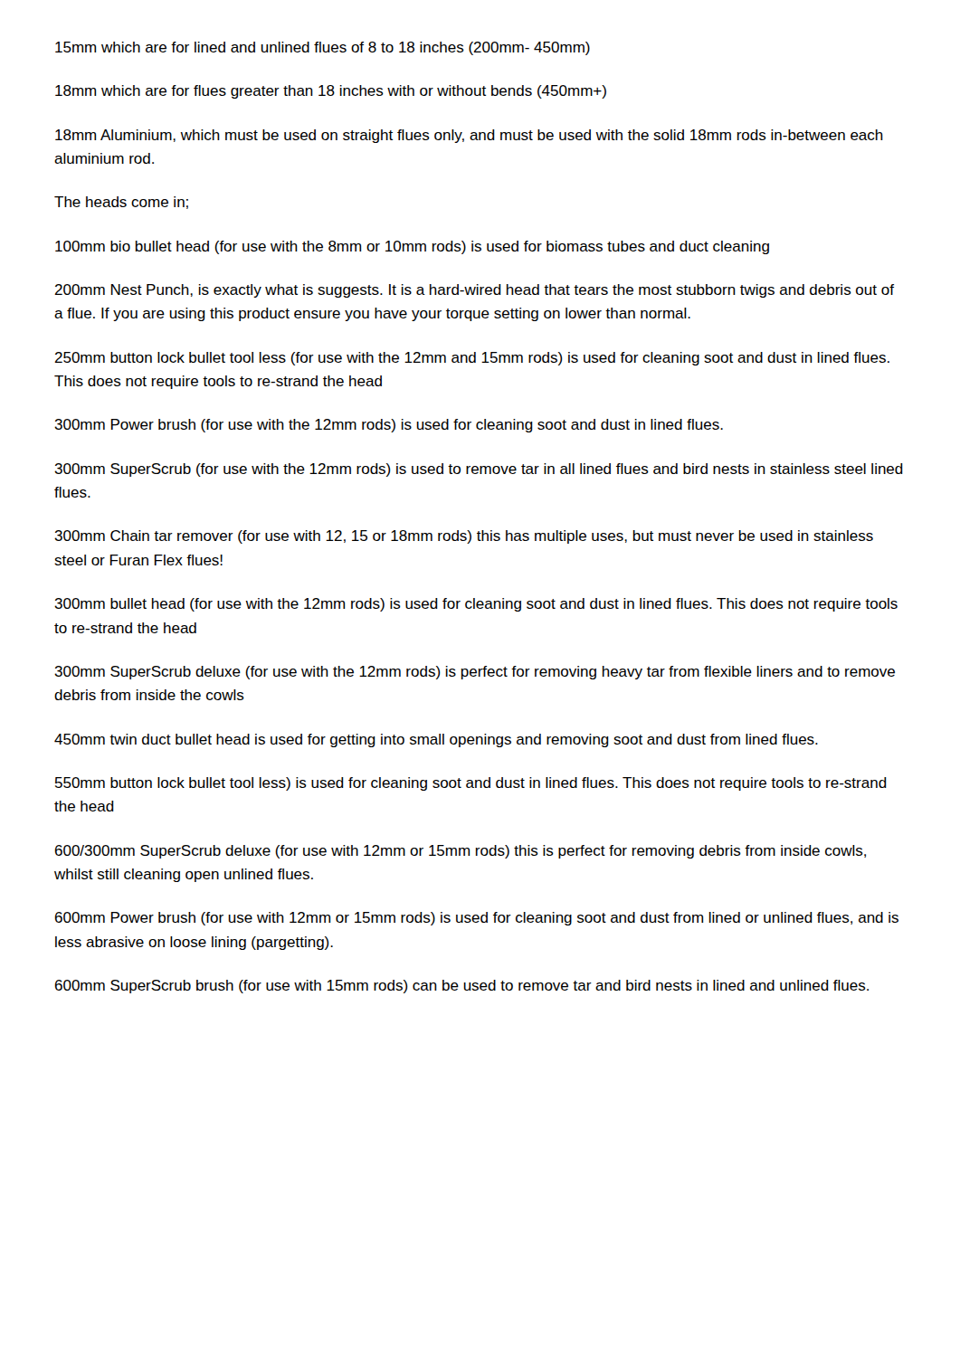15mm which are for lined and unlined flues of 8 to 18 inches (200mm- 450mm)
18mm which are for flues greater than 18 inches with or without bends (450mm+)
18mm Aluminium, which must be used on straight flues only, and must be used with the solid 18mm rods in-between each aluminium rod.
The heads come in;
100mm bio bullet head (for use with the 8mm or 10mm rods) is used for biomass tubes and duct cleaning
200mm Nest Punch, is exactly what is suggests. It is a hard-wired head that tears the most stubborn twigs and debris out of a flue. If you are using this product ensure you have your torque setting on lower than normal.
250mm button lock bullet tool less (for use with the 12mm and 15mm rods) is used for cleaning soot and dust in lined flues. This does not require tools to re-strand the head
300mm Power brush (for use with the 12mm rods) is used for cleaning soot and dust in lined flues.
300mm SuperScrub (for use with the 12mm rods) is used to remove tar in all lined flues and bird nests in stainless steel lined flues.
300mm Chain tar remover (for use with 12, 15 or 18mm rods) this has multiple uses, but must never be used in stainless steel or Furan Flex flues!
300mm bullet head (for use with the 12mm rods) is used for cleaning soot and dust in lined flues. This does not require tools to re-strand the head
300mm SuperScrub deluxe (for use with the 12mm rods) is perfect for removing heavy tar from flexible liners and to remove debris from inside the cowls
450mm twin duct bullet head is used for getting into small openings and removing soot and dust from lined flues.
550mm button lock bullet tool less) is used for cleaning soot and dust in lined flues. This does not require tools to re-strand the head
600/300mm SuperScrub deluxe (for use with 12mm or 15mm rods) this is perfect for removing debris from inside cowls, whilst still cleaning open unlined flues.
600mm Power brush (for use with 12mm or 15mm rods) is used for cleaning soot and dust from lined or unlined flues, and is less abrasive on loose lining (pargetting).
600mm SuperScrub brush (for use with 15mm rods) can be used to remove tar and bird nests in lined and unlined flues.